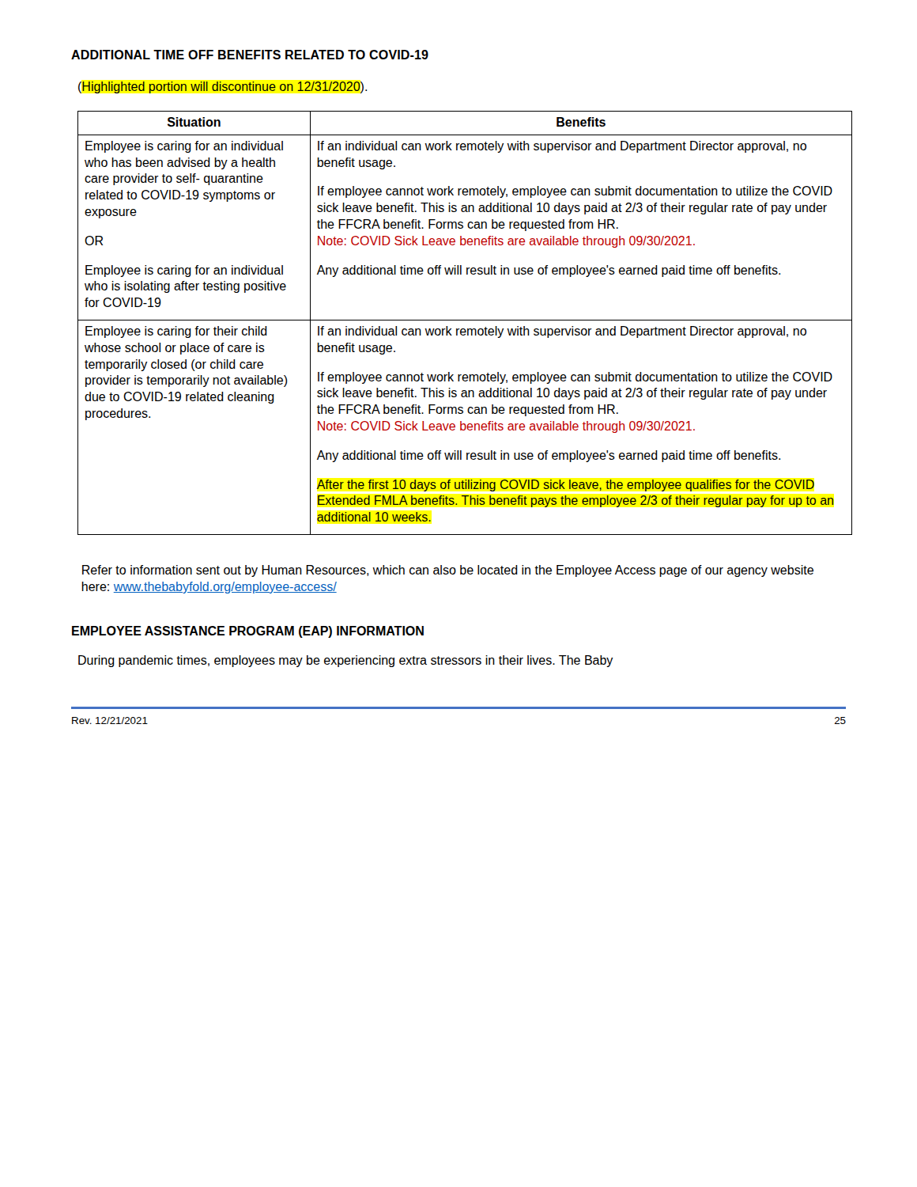ADDITIONAL TIME OFF BENEFITS RELATED TO COVID-19
(Highlighted portion will discontinue on 12/31/2020).
| Situation | Benefits |
| --- | --- |
| Employee is caring for an individual who has been advised by a health care provider to self- quarantine related to COVID-19 symptoms or exposure OR Employee is caring for an individual who is isolating after testing positive for COVID-19 | If an individual can work remotely with supervisor and Department Director approval, no benefit usage. If employee cannot work remotely, employee can submit documentation to utilize the COVID sick leave benefit. This is an additional 10 days paid at 2/3 of their regular rate of pay under the FFCRA benefit. Forms can be requested from HR. Note: COVID Sick Leave benefits are available through 09/30/2021. Any additional time off will result in use of employee's earned paid time off benefits. |
| Employee is caring for their child whose school or place of care is temporarily closed (or child care provider is temporarily not available) due to COVID-19 related cleaning procedures. | If an individual can work remotely with supervisor and Department Director approval, no benefit usage. If employee cannot work remotely, employee can submit documentation to utilize the COVID sick leave benefit. This is an additional 10 days paid at 2/3 of their regular rate of pay under the FFCRA benefit. Forms can be requested from HR. Note: COVID Sick Leave benefits are available through 09/30/2021. Any additional time off will result in use of employee's earned paid time off benefits. After the first 10 days of utilizing COVID sick leave, the employee qualifies for the COVID Extended FMLA benefits. This benefit pays the employee 2/3 of their regular pay for up to an additional 10 weeks. |
Refer to information sent out by Human Resources, which can also be located in the Employee Access page of our agency website here: www.thebabyfold.org/employee-access/
EMPLOYEE ASSISTANCE PROGRAM (EAP) INFORMATION
During pandemic times, employees may be experiencing extra stressors in their lives. The Baby
Rev. 12/21/2021 25